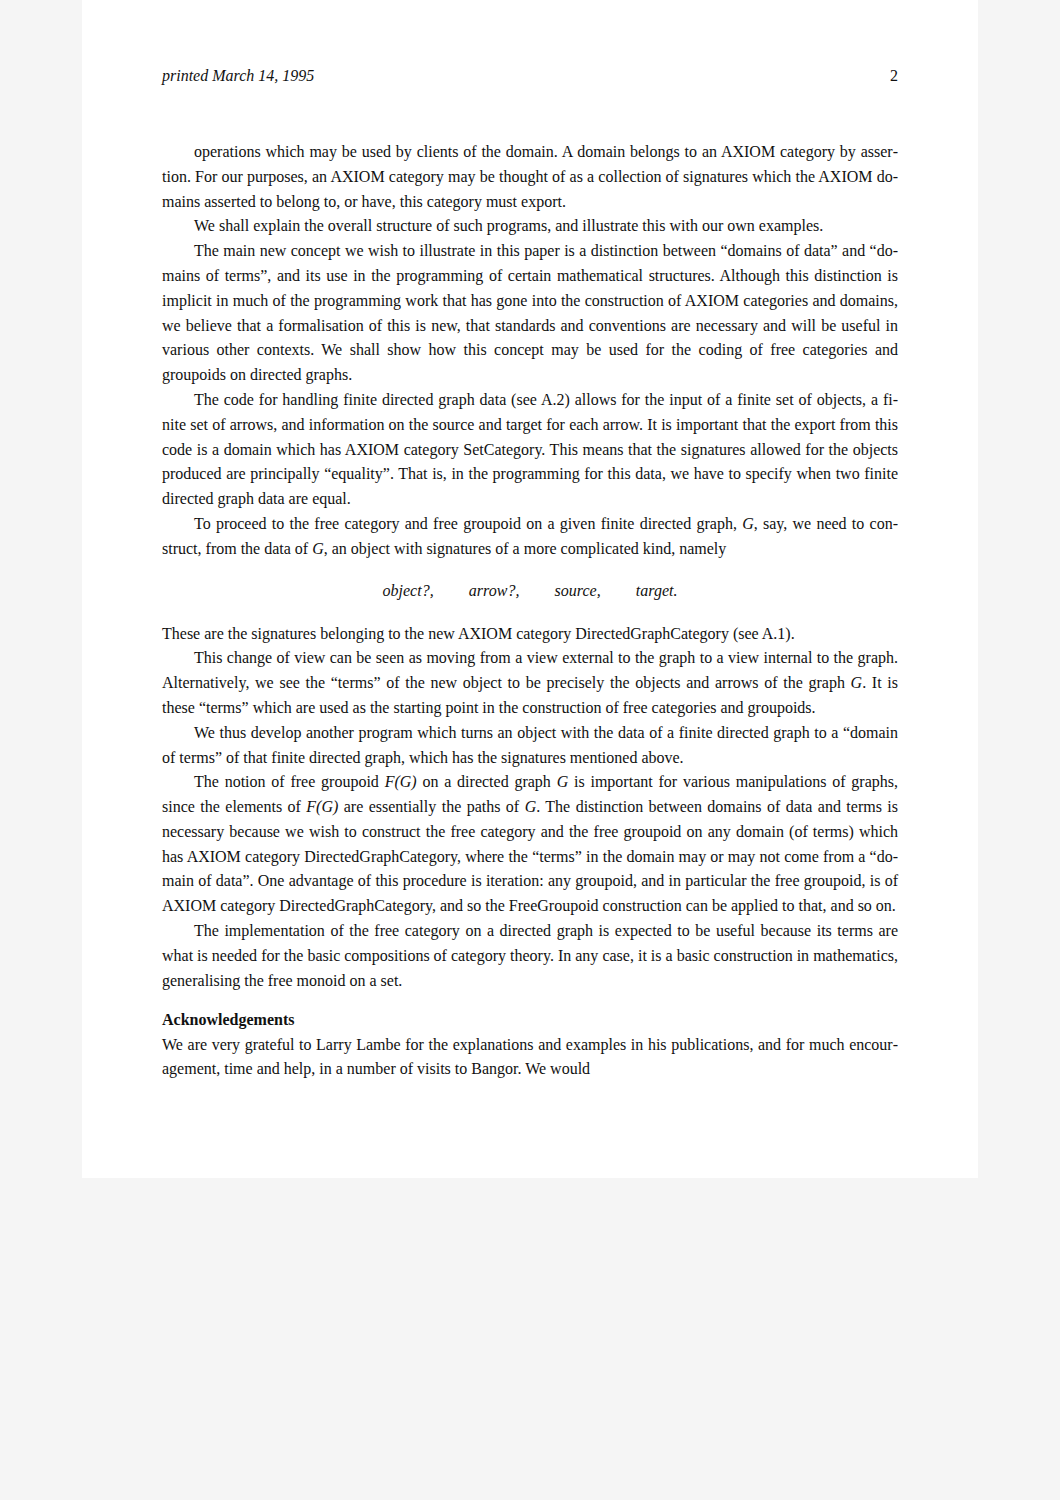printed March 14, 1995 2
operations which may be used by clients of the domain. A domain belongs to an AXIOM category by assertion. For our purposes, an AXIOM category may be thought of as a collection of signatures which the AXIOM domains asserted to belong to, or have, this category must export.
We shall explain the overall structure of such programs, and illustrate this with our own examples.
The main new concept we wish to illustrate in this paper is a distinction between “domains of data” and “domains of terms”, and its use in the programming of certain mathematical structures. Although this distinction is implicit in much of the programming work that has gone into the construction of AXIOM categories and domains, we believe that a formalisation of this is new, that standards and conventions are necessary and will be useful in various other contexts. We shall show how this concept may be used for the coding of free categories and groupoids on directed graphs.
The code for handling finite directed graph data (see A.2) allows for the input of a finite set of objects, a finite set of arrows, and information on the source and target for each arrow. It is important that the export from this code is a domain which has AXIOM category SetCategory. This means that the signatures allowed for the objects produced are principally “equality”. That is, in the programming for this data, we have to specify when two finite directed graph data are equal.
To proceed to the free category and free groupoid on a given finite directed graph, G, say, we need to construct, from the data of G, an object with signatures of a more complicated kind, namely
object?, arrow?, source, target.
These are the signatures belonging to the new AXIOM category DirectedGraphCategory (see A.1).
This change of view can be seen as moving from a view external to the graph to a view internal to the graph. Alternatively, we see the “terms” of the new object to be precisely the objects and arrows of the graph G. It is these “terms” which are used as the starting point in the construction of free categories and groupoids.
We thus develop another program which turns an object with the data of a finite directed graph to a “domain of terms” of that finite directed graph, which has the signatures mentioned above.
The notion of free groupoid F(G) on a directed graph G is important for various manipulations of graphs, since the elements of F(G) are essentially the paths of G. The distinction between domains of data and terms is necessary because we wish to construct the free category and the free groupoid on any domain (of terms) which has AXIOM category DirectedGraphCategory, where the “terms” in the domain may or may not come from a “domain of data”. One advantage of this procedure is iteration: any groupoid, and in particular the free groupoid, is of AXIOM category DirectedGraphCategory, and so the FreeGroupoid construction can be applied to that, and so on.
The implementation of the free category on a directed graph is expected to be useful because its terms are what is needed for the basic compositions of category theory. In any case, it is a basic construction in mathematics, generalising the free monoid on a set.
Acknowledgements
We are very grateful to Larry Lambe for the explanations and examples in his publications, and for much encouragement, time and help, in a number of visits to Bangor. We would